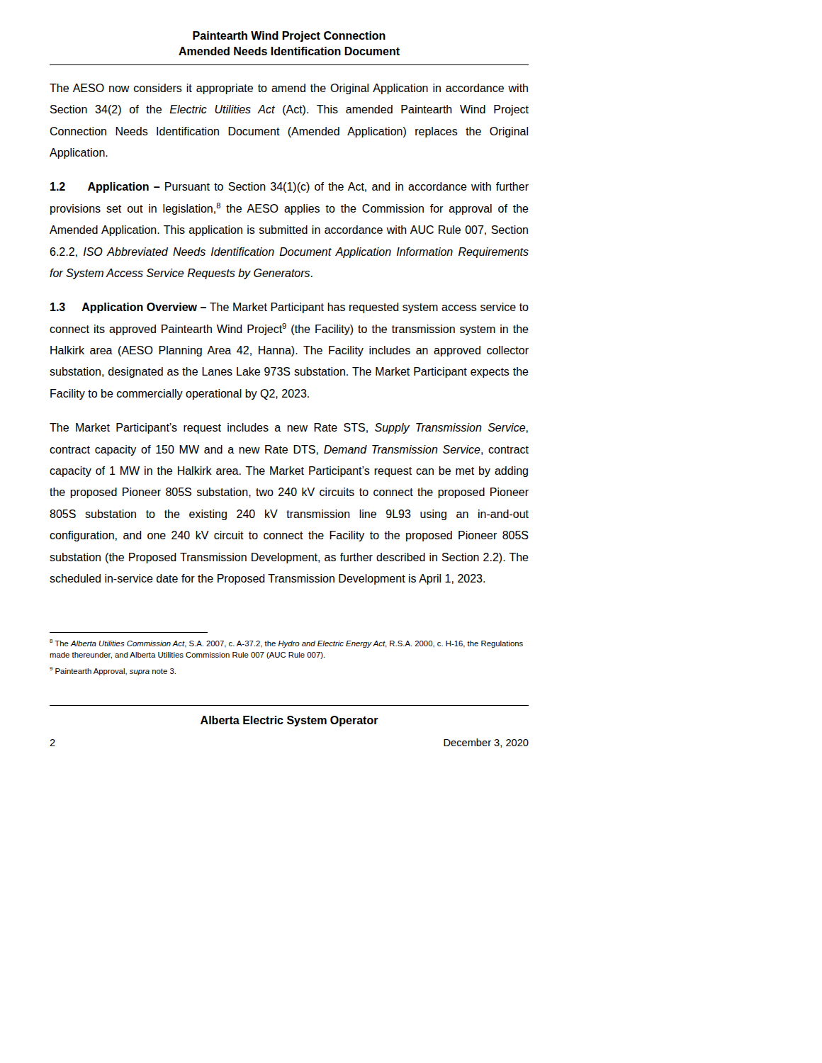Paintearth Wind Project Connection Amended Needs Identification Document
The AESO now considers it appropriate to amend the Original Application in accordance with Section 34(2) of the Electric Utilities Act (Act). This amended Paintearth Wind Project Connection Needs Identification Document (Amended Application) replaces the Original Application.
1.2 Application – Pursuant to Section 34(1)(c) of the Act, and in accordance with further provisions set out in legislation,8 the AESO applies to the Commission for approval of the Amended Application. This application is submitted in accordance with AUC Rule 007, Section 6.2.2, ISO Abbreviated Needs Identification Document Application Information Requirements for System Access Service Requests by Generators.
1.3 Application Overview – The Market Participant has requested system access service to connect its approved Paintearth Wind Project9 (the Facility) to the transmission system in the Halkirk area (AESO Planning Area 42, Hanna). The Facility includes an approved collector substation, designated as the Lanes Lake 973S substation. The Market Participant expects the Facility to be commercially operational by Q2, 2023.
The Market Participant’s request includes a new Rate STS, Supply Transmission Service, contract capacity of 150 MW and a new Rate DTS, Demand Transmission Service, contract capacity of 1 MW in the Halkirk area. The Market Participant’s request can be met by adding the proposed Pioneer 805S substation, two 240 kV circuits to connect the proposed Pioneer 805S substation to the existing 240 kV transmission line 9L93 using an in-and-out configuration, and one 240 kV circuit to connect the Facility to the proposed Pioneer 805S substation (the Proposed Transmission Development, as further described in Section 2.2). The scheduled in-service date for the Proposed Transmission Development is April 1, 2023.
8 The Alberta Utilities Commission Act, S.A. 2007, c. A-37.2, the Hydro and Electric Energy Act, R.S.A. 2000, c. H-16, the Regulations made thereunder, and Alberta Utilities Commission Rule 007 (AUC Rule 007).
9 Paintearth Approval, supra note 3.
Alberta Electric System Operator
2 December 3, 2020